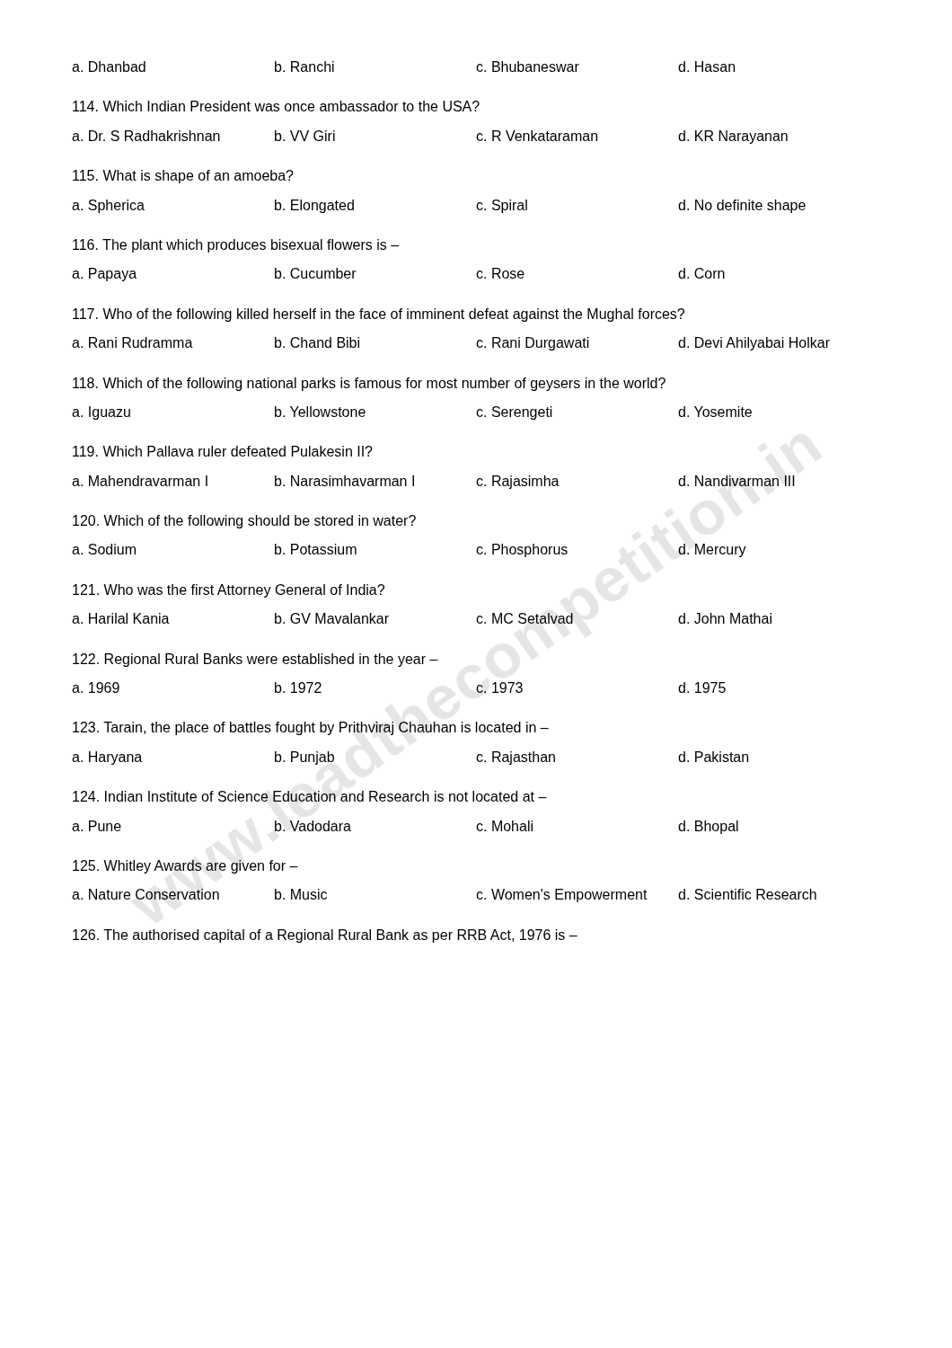www.leadthecompetition.in
a. Dhanbad b. Ranchi c. Bhubaneswar d. Hasan
114. Which Indian President was once ambassador to the USA?
a. Dr. S Radhakrishnan b. VV Giri c. R Venkataraman d. KR Narayanan
115. What is shape of an amoeba?
a. Spherica b. Elongated c. Spiral d. No definite shape
116. The plant which produces bisexual flowers is –
a. Papaya b. Cucumber c. Rose d. Corn
117. Who of the following killed herself in the face of imminent defeat against the Mughal forces?
a. Rani Rudramma b. Chand Bibi c. Rani Durgawati d. Devi Ahilyabai Holkar
118. Which of the following national parks is famous for most number of geysers in the world?
a. Iguazu b. Yellowstone c. Serengeti d. Yosemite
119. Which Pallava ruler defeated Pulakesin II?
a. Mahendravarman I b. Narasimhavarman I c. Rajasimha d. Nandivarman III
120. Which of the following should be stored in water?
a. Sodium b. Potassium c. Phosphorus d. Mercury
121. Who was the first Attorney General of India?
a. Harilal Kania b. GV Mavalankar c. MC Setalvad d. John Mathai
122. Regional Rural Banks were established in the year –
a. 1969 b. 1972 c. 1973 d. 1975
123. Tarain, the place of battles fought by Prithviraj Chauhan is located in –
a. Haryana b. Punjab c. Rajasthan d. Pakistan
124. Indian Institute of Science Education and Research is not located at –
a. Pune b. Vadodara c. Mohali d. Bhopal
125. Whitley Awards are given for –
a. Nature Conservation b. Music c. Women's Empowerment d. Scientific Research
126. The authorised capital of a Regional Rural Bank as per RRB Act, 1976 is –